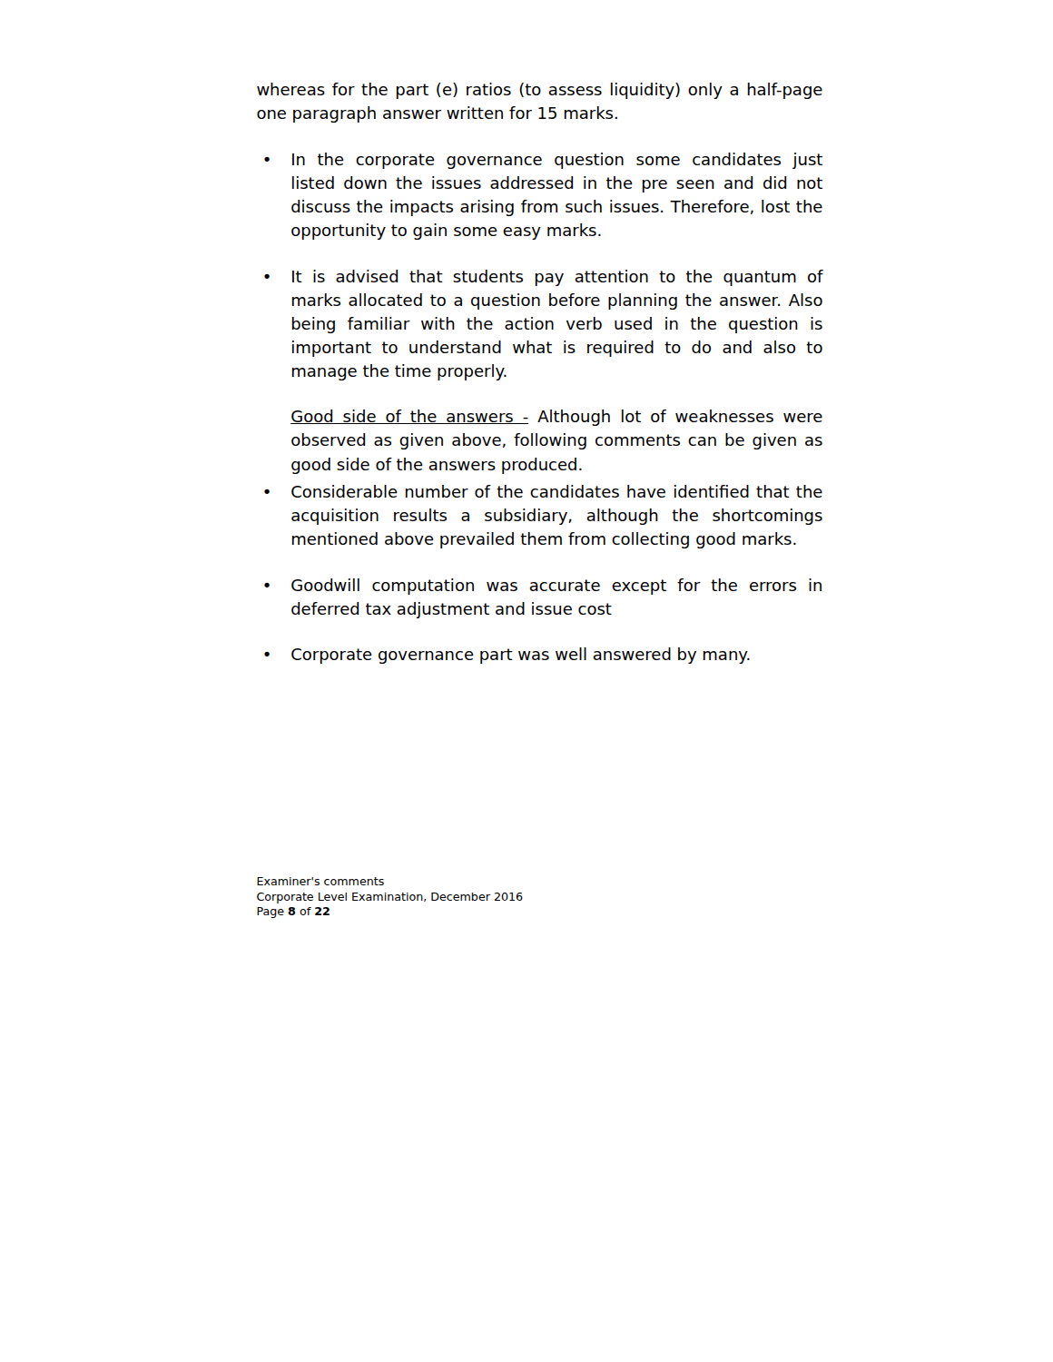whereas for the part (e) ratios (to assess liquidity) only a half-page one paragraph answer written for 15 marks.
In the corporate governance question some candidates just listed down the issues addressed in the pre seen and did not discuss the impacts arising from such issues. Therefore, lost the opportunity to gain some easy marks.
It is advised that students pay attention to the quantum of marks allocated to a question before planning the answer. Also being familiar with the action verb used in the question is important to understand what is required to do and also to manage the time properly.
Good side of the answers - Although lot of weaknesses were observed as given above, following comments can be given as good side of the answers produced.
Considerable number of the candidates have identified that the acquisition results a subsidiary, although the shortcomings mentioned above prevailed them from collecting good marks.
Goodwill computation was accurate except for the errors in deferred tax adjustment and issue cost
Corporate governance part was well answered by many.
Examiner's comments
Corporate Level Examination, December 2016
Page 8 of 22